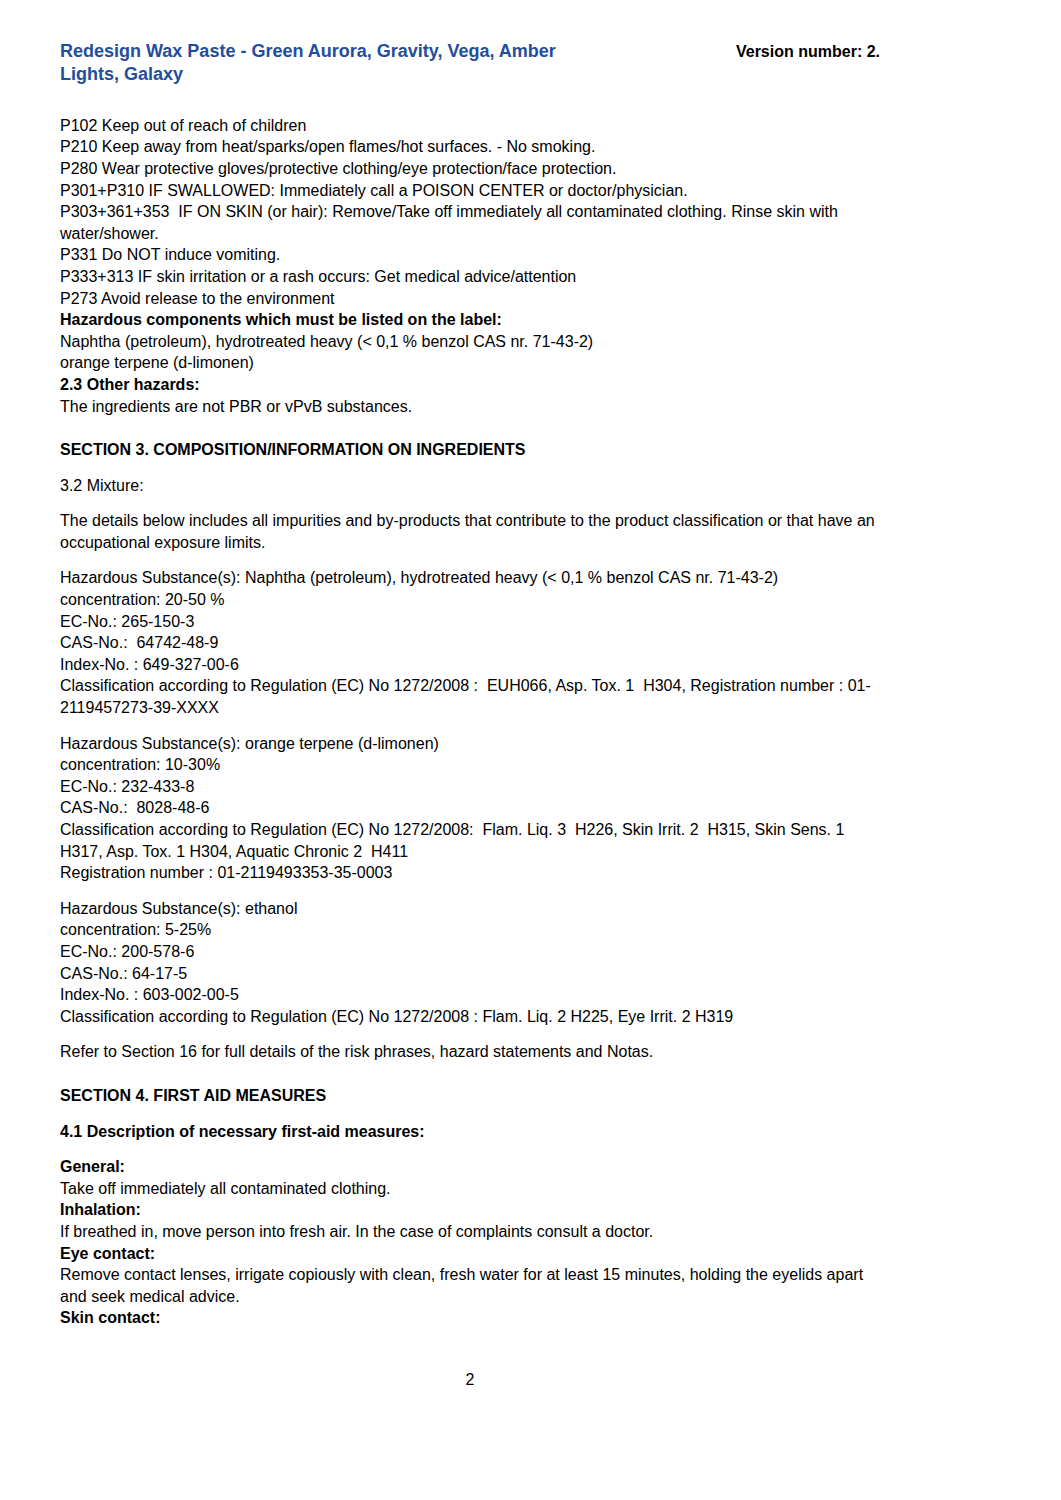Redesign Wax Paste - Green Aurora, Gravity, Vega, Amber Lights, Galaxy
Version number: 2.
P102 Keep out of reach of children
P210 Keep away from heat/sparks/open flames/hot surfaces. - No smoking.
P280 Wear protective gloves/protective clothing/eye protection/face protection.
P301+P310 IF SWALLOWED: Immediately call a POISON CENTER or doctor/physician.
P303+361+353 IF ON SKIN (or hair): Remove/Take off immediately all contaminated clothing. Rinse skin with water/shower.
P331 Do NOT induce vomiting.
P333+313 IF skin irritation or a rash occurs: Get medical advice/attention
P273 Avoid release to the environment
Hazardous components which must be listed on the label:
Naphtha (petroleum), hydrotreated heavy (< 0,1 % benzol CAS nr. 71-43-2)
orange terpene (d-limonen)
2.3 Other hazards:
The ingredients are not PBR or vPvB substances.
SECTION 3. COMPOSITION/INFORMATION ON INGREDIENTS
3.2 Mixture:
The details below includes all impurities and by-products that contribute to the product classification or that have an occupational exposure limits.
Hazardous Substance(s): Naphtha (petroleum), hydrotreated heavy (< 0,1 % benzol CAS nr. 71-43-2)
concentration: 20-50 %
EC-No.: 265-150-3
CAS-No.: 64742-48-9
Index-No. : 649-327-00-6
Classification according to Regulation (EC) No 1272/2008 : EUH066, Asp. Tox. 1 H304, Registration number : 01-2119457273-39-XXXX
Hazardous Substance(s): orange terpene (d-limonen)
concentration: 10-30%
EC-No.: 232-433-8
CAS-No.: 8028-48-6
Classification according to Regulation (EC) No 1272/2008: Flam. Liq. 3 H226, Skin Irrit. 2 H315, Skin Sens. 1 H317, Asp. Tox. 1 H304, Aquatic Chronic 2 H411
Registration number : 01-2119493353-35-0003
Hazardous Substance(s): ethanol
concentration: 5-25%
EC-No.: 200-578-6
CAS-No.: 64-17-5
Index-No. : 603-002-00-5
Classification according to Regulation (EC) No 1272/2008 : Flam. Liq. 2 H225, Eye Irrit. 2 H319
Refer to Section 16 for full details of the risk phrases, hazard statements and Notas.
SECTION 4. FIRST AID MEASURES
4.1 Description of necessary first-aid measures:
General:
Take off immediately all contaminated clothing.
Inhalation:
If breathed in, move person into fresh air. In the case of complaints consult a doctor.
Eye contact:
Remove contact lenses, irrigate copiously with clean, fresh water for at least 15 minutes, holding the eyelids apart and seek medical advice.
Skin contact:
2